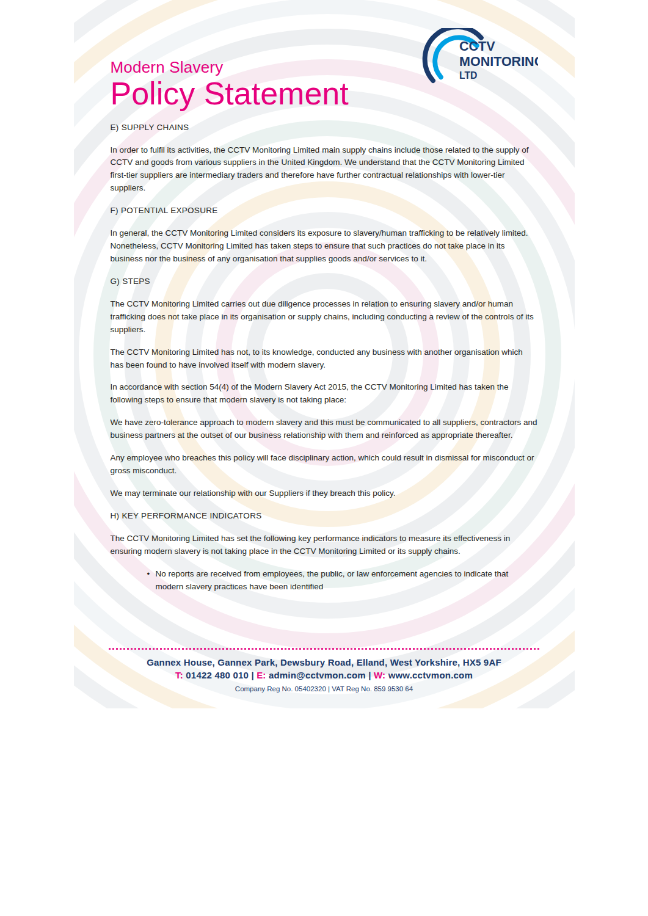Modern Slavery
Policy Statement
CCTV MONITORING LTD
E) SUPPLY CHAINS
In order to fulfil its activities, the CCTV Monitoring Limited main supply chains include those related to the supply of CCTV and goods from various suppliers in the United Kingdom. We understand that the CCTV Monitoring Limited first-tier suppliers are intermediary traders and therefore have further contractual relationships with lower-tier suppliers.
F) POTENTIAL EXPOSURE
In general, the CCTV Monitoring Limited considers its exposure to slavery/human trafficking to be relatively limited. Nonetheless, CCTV Monitoring Limited has taken steps to ensure that such practices do not take place in its business nor the business of any organisation that supplies goods and/or services to it.
G) STEPS
The CCTV Monitoring Limited carries out due diligence processes in relation to ensuring slavery and/or human trafficking does not take place in its organisation or supply chains, including conducting a review of the controls of its suppliers.
The CCTV Monitoring Limited has not, to its knowledge, conducted any business with another organisation which has been found to have involved itself with modern slavery.
In accordance with section 54(4) of the Modern Slavery Act 2015, the CCTV Monitoring Limited has taken the following steps to ensure that modern slavery is not taking place:
We have zero-tolerance approach to modern slavery and this must be communicated to all suppliers, contractors and business partners at the outset of our business relationship with them and reinforced as appropriate thereafter.
Any employee who breaches this policy will face disciplinary action, which could result in dismissal for misconduct or gross misconduct.
We may terminate our relationship with our Suppliers if they breach this policy.
H) KEY PERFORMANCE INDICATORS
The CCTV Monitoring Limited has set the following key performance indicators to measure its effectiveness in ensuring modern slavery is not taking place in the CCTV Monitoring Limited or its supply chains.
No reports are received from employees, the public, or law enforcement agencies to indicate that modern slavery practices have been identified
Gannex House, Gannex Park, Dewsbury Road, Elland, West Yorkshire, HX5 9AF
T: 01422 480 010 | E: admin@cctvmon.com | W: www.cctvmon.com
Company Reg No. 05402320 | VAT Reg No. 859 9530 64